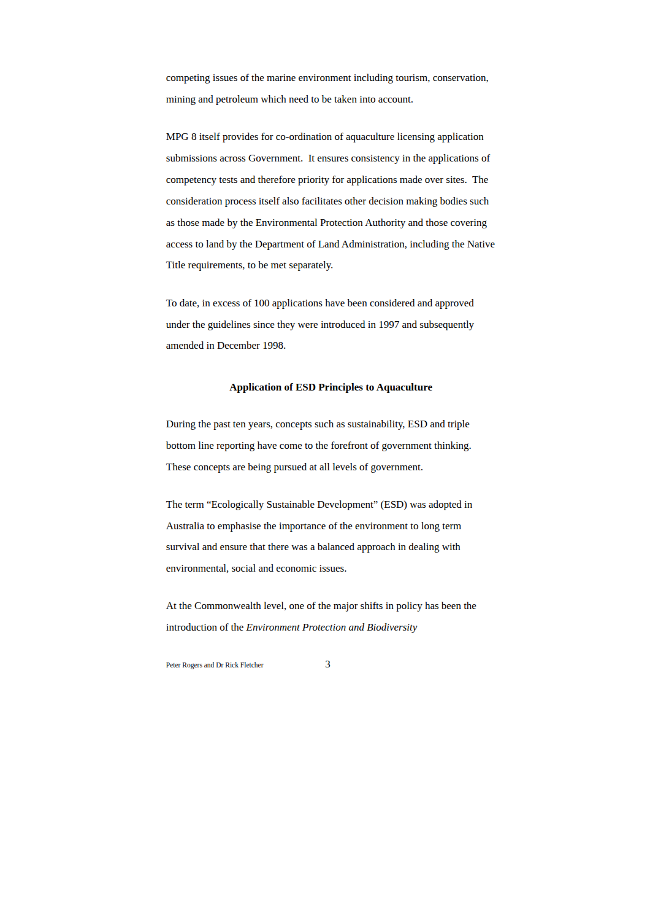competing issues of the marine environment including tourism, conservation, mining and petroleum which need to be taken into account.
MPG 8 itself provides for co-ordination of aquaculture licensing application submissions across Government. It ensures consistency in the applications of competency tests and therefore priority for applications made over sites. The consideration process itself also facilitates other decision making bodies such as those made by the Environmental Protection Authority and those covering access to land by the Department of Land Administration, including the Native Title requirements, to be met separately.
To date, in excess of 100 applications have been considered and approved under the guidelines since they were introduced in 1997 and subsequently amended in December 1998.
Application of ESD Principles to Aquaculture
During the past ten years, concepts such as sustainability, ESD and triple bottom line reporting have come to the forefront of government thinking. These concepts are being pursued at all levels of government.
The term “Ecologically Sustainable Development” (ESD) was adopted in Australia to emphasise the importance of the environment to long term survival and ensure that there was a balanced approach in dealing with environmental, social and economic issues.
At the Commonwealth level, one of the major shifts in policy has been the introduction of the Environment Protection and Biodiversity
Peter Rogers and Dr Rick Fletcher 3